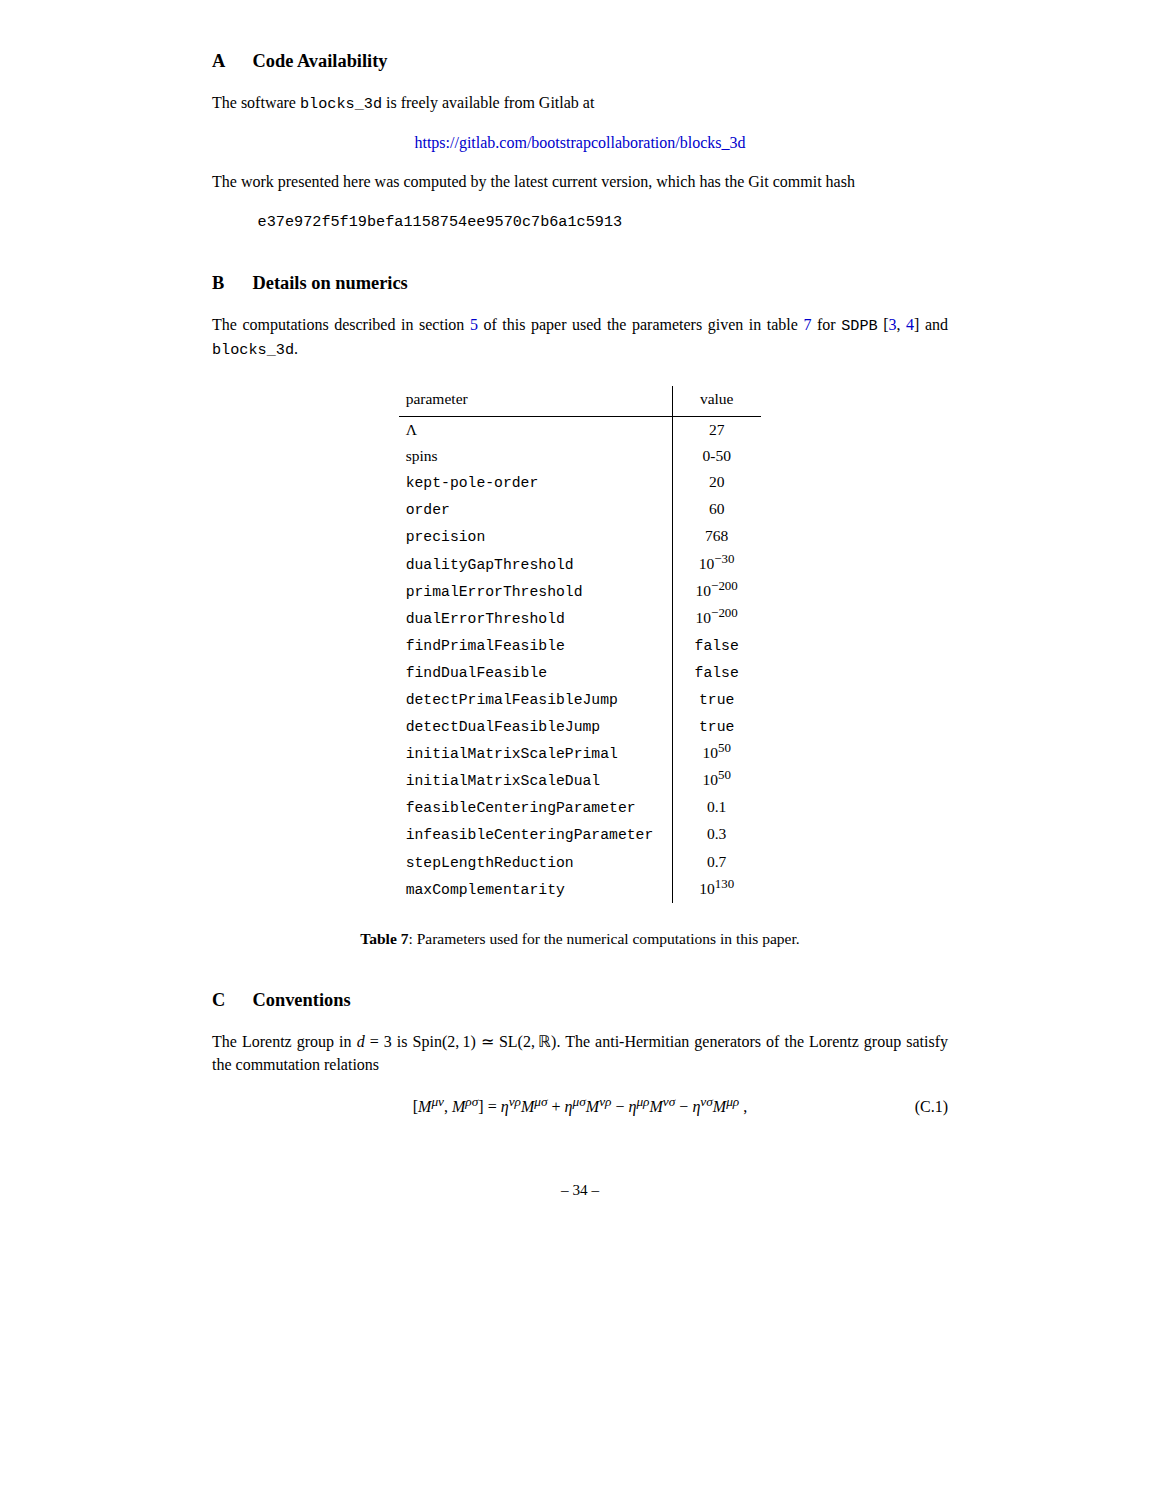ACode Availability
The software blocks_3d is freely available from Gitlab at
https://gitlab.com/bootstrapcollaboration/blocks_3d
The work presented here was computed by the latest current version, which has the Git commit hash
e37e972f5f19befa1158754ee9570c7b6a1c5913
BDetails on numerics
The computations described in section 5 of this paper used the parameters given in table 7 for SDPB [3, 4] and blocks_3d.
| parameter | value |
| --- | --- |
| Λ | 27 |
| spins | 0-50 |
| kept-pole-order | 20 |
| order | 60 |
| precision | 768 |
| dualityGapThreshold | 10 −30 |
| primalErrorThreshold | 10 −200 |
| dualErrorThreshold | 10 −200 |
| findPrimalFeasible | false |
| findDualFeasible | false |
| detectPrimalFeasibleJump | true |
| detectDualFeasibleJump | true |
| initialMatrixScalePrimal | 10 50 |
| initialMatrixScaleDual | 10 50 |
| feasibleCenteringParameter | 0.1 |
| infeasibleCenteringParameter | 0.3 |
| stepLengthReduction | 0.7 |
| maxComplementarity | 10 130 |
Table 7: Parameters used for the numerical computations in this paper.
CConventions
The Lorentz group in d = 3 is Spin(2, 1) ≃ SL(2, ℝ). The anti-Hermitian generators of the Lorentz group satisfy the commutation relations
[Mμν, Mρσ] = ηνρMμσ + ημσMνρ − ημρMνσ − ηνσMμρ , (C.1)
– 34 –